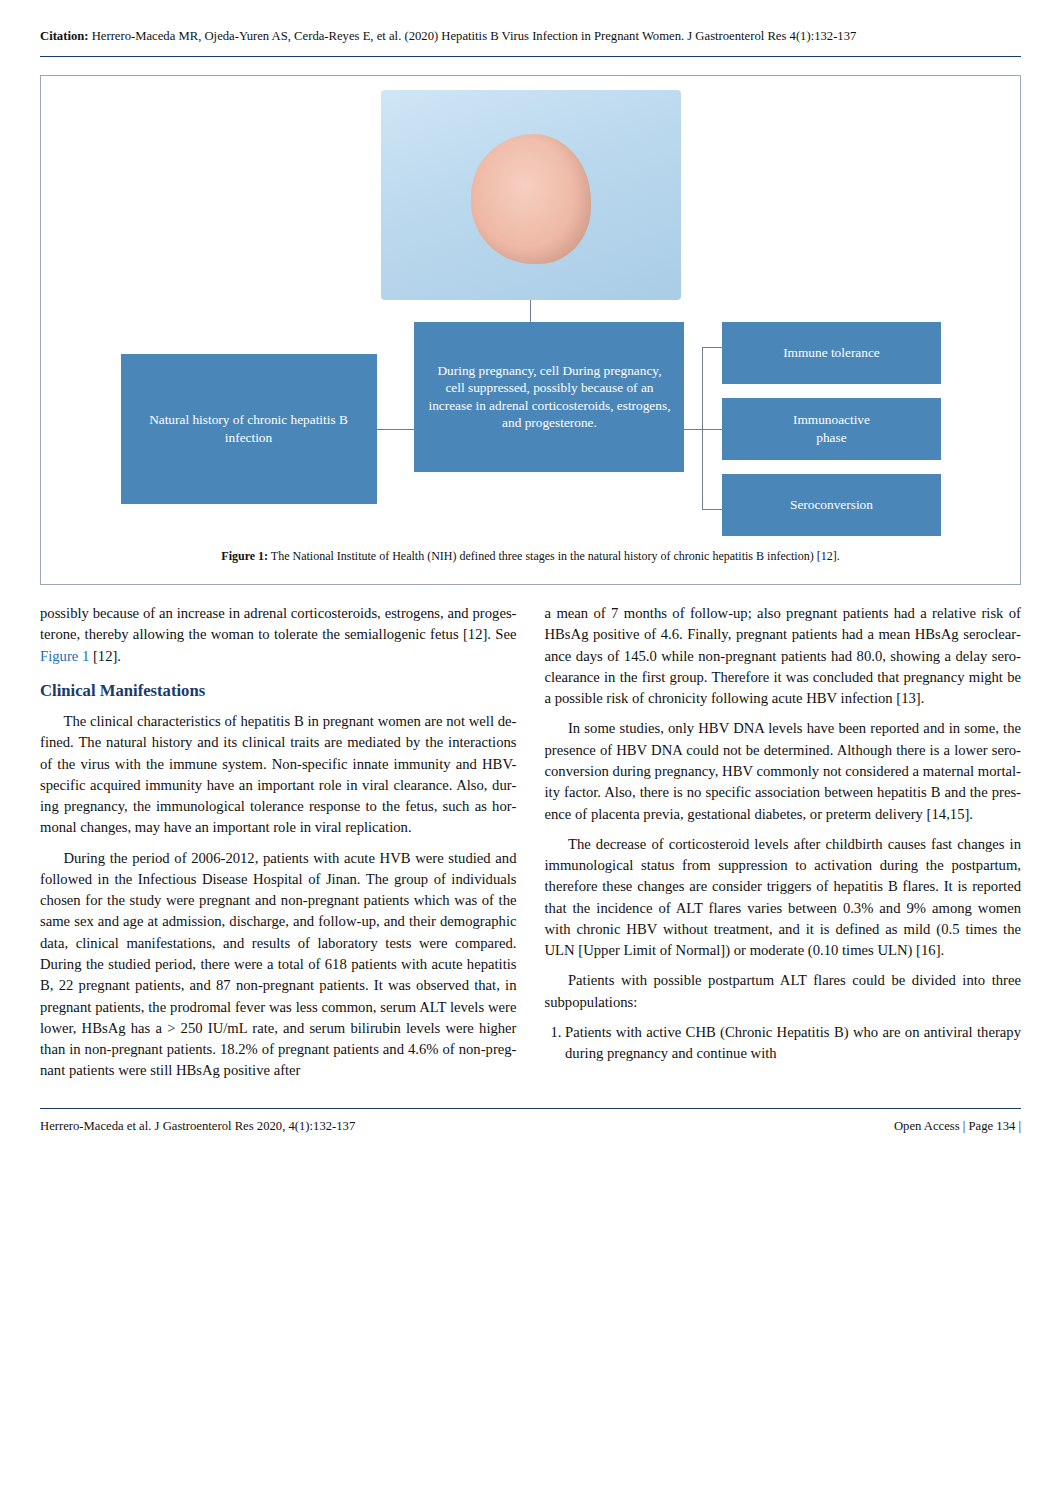Citation: Herrero-Maceda MR, Ojeda-Yuren AS, Cerda-Reyes E, et al. (2020) Hepatitis B Virus Infection in Pregnant Women. J Gastroenterol Res 4(1):132-137
Natural history of chronic hepatitis B infection
During pregnancy, cell During pregnancy, cell suppressed, possibly because of an increase in adrenal corticosteroids, estrogens, and progesterone.
Immune tolerance
Immunoactive
phase
Seroconversion
Figure 1: The National Institute of Health (NIH) defined three stages in the natural history of chronic hepatitis B infection) [12].
possibly because of an increase in adrenal corticosteroids, estrogens, and progesterone, thereby allowing the woman to tolerate the semiallogenic fetus [12]. See Figure 1 [12].
Clinical Manifestations
The clinical characteristics of hepatitis B in pregnant women are not well defined. The natural history and its clinical traits are mediated by the interactions of the virus with the immune system. Non-specific innate immunity and HBV-specific acquired immunity have an important role in viral clearance. Also, during pregnancy, the immunological tolerance response to the fetus, such as hormonal changes, may have an important role in viral replication.
During the period of 2006-2012, patients with acute HVB were studied and followed in the Infectious Disease Hospital of Jinan. The group of individuals chosen for the study were pregnant and non-pregnant patients which was of the same sex and age at admission, discharge, and follow-up, and their demographic data, clinical manifestations, and results of laboratory tests were compared. During the studied period, there were a total of 618 patients with acute hepatitis B, 22 pregnant patients, and 87 non-pregnant patients. It was observed that, in pregnant patients, the prodromal fever was less common, serum ALT levels were lower, HBsAg has a > 250 IU/mL rate, and serum bilirubin levels were higher than in non-pregnant patients. 18.2% of pregnant patients and 4.6% of non-pregnant patients were still HBsAg positive after
a mean of 7 months of follow-up; also pregnant patients had a relative risk of HBsAg positive of 4.6. Finally, pregnant patients had a mean HBsAg seroclearance days of 145.0 while non-pregnant patients had 80.0, showing a delay seroclearance in the first group. Therefore it was concluded that pregnancy might be a possible risk of chronicity following acute HBV infection [13].
In some studies, only HBV DNA levels have been reported and in some, the presence of HBV DNA could not be determined. Although there is a lower seroconversion during pregnancy, HBV commonly not considered a maternal mortality factor. Also, there is no specific association between hepatitis B and the presence of placenta previa, gestational diabetes, or preterm delivery [14,15].
The decrease of corticosteroid levels after childbirth causes fast changes in immunological status from suppression to activation during the postpartum, therefore these changes are consider triggers of hepatitis B flares. It is reported that the incidence of ALT flares varies between 0.3% and 9% among women with chronic HBV without treatment, and it is defined as mild (0.5 times the ULN [Upper Limit of Normal]) or moderate (0.10 times ULN) [16].
Patients with possible postpartum ALT flares could be divided into three subpopulations:
Patients with active CHB (Chronic Hepatitis B) who are on antiviral therapy during pregnancy and continue with
Herrero-Maceda et al. J Gastroenterol Res 2020, 4(1):132-137
Open Access | Page 134 |